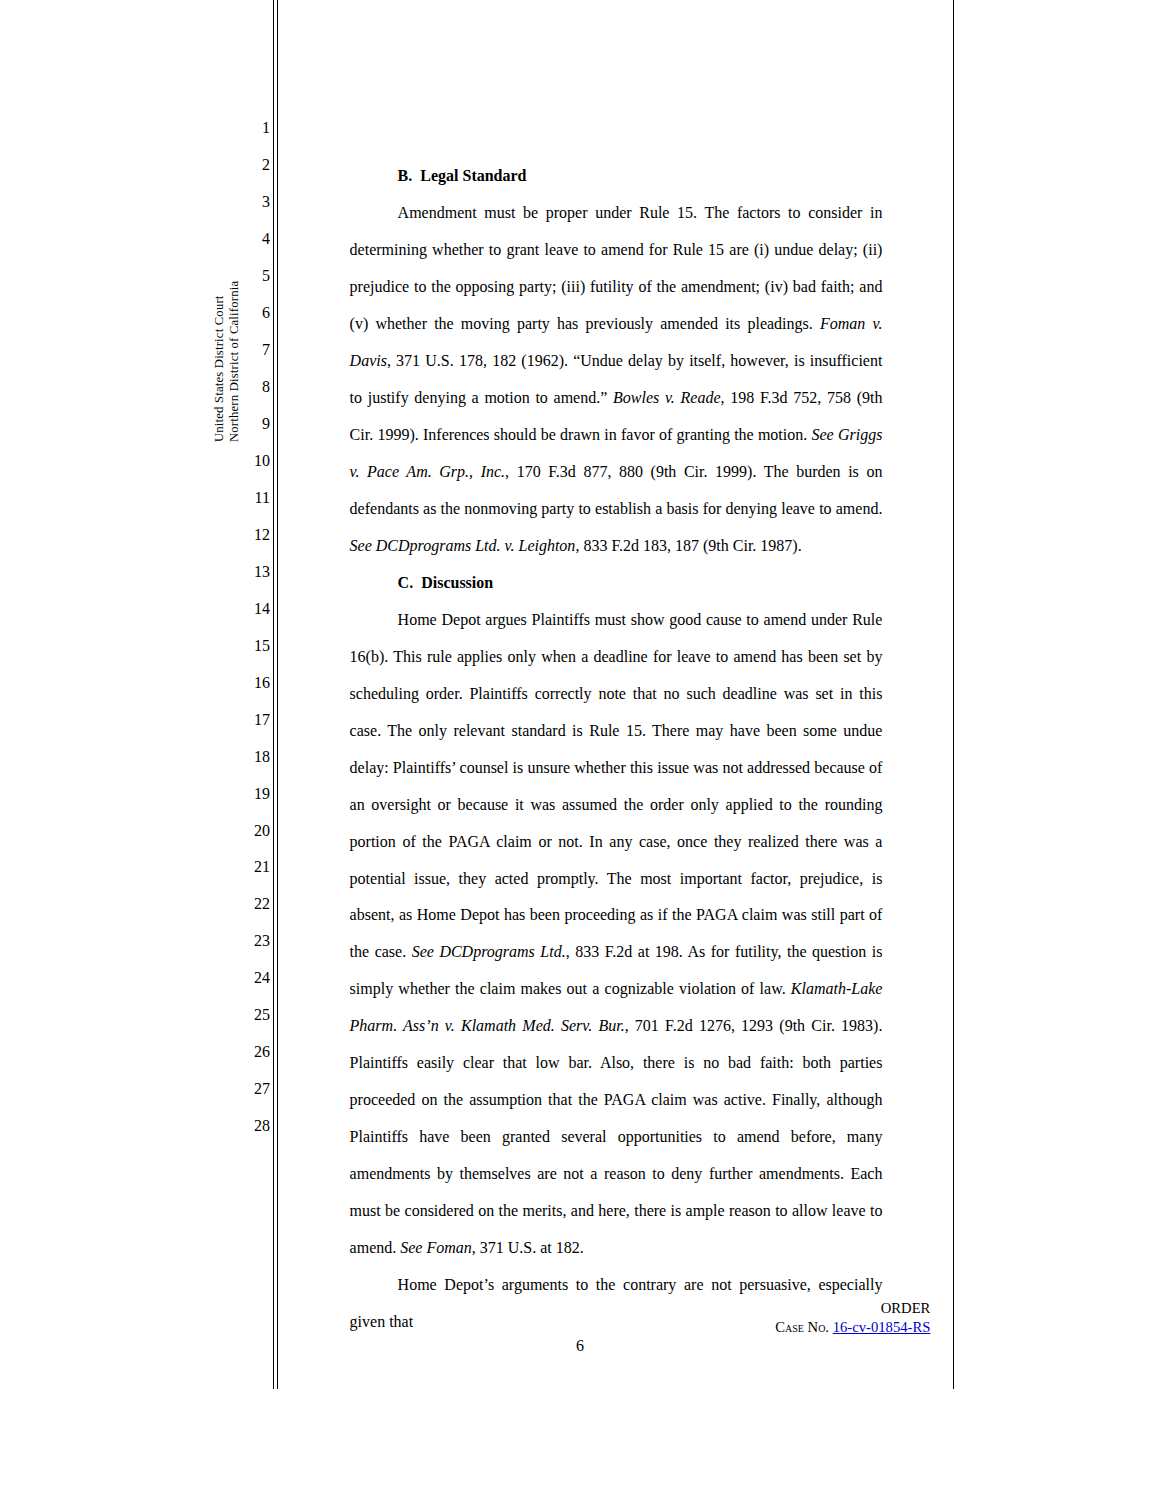1
2
3
4
5
6
7
8
9
10
11
12
13
14
15
16
17
18
19
20
21
22
23
24
25
26
27
28
United States District Court
Northern District of California
B. Legal Standard
Amendment must be proper under Rule 15. The factors to consider in determining whether to grant leave to amend for Rule 15 are (i) undue delay; (ii) prejudice to the opposing party; (iii) futility of the amendment; (iv) bad faith; and (v) whether the moving party has previously amended its pleadings. Foman v. Davis, 371 U.S. 178, 182 (1962). “Undue delay by itself, however, is insufficient to justify denying a motion to amend.” Bowles v. Reade, 198 F.3d 752, 758 (9th Cir. 1999). Inferences should be drawn in favor of granting the motion. See Griggs v. Pace Am. Grp., Inc., 170 F.3d 877, 880 (9th Cir. 1999). The burden is on defendants as the nonmoving party to establish a basis for denying leave to amend. See DCDprograms Ltd. v. Leighton, 833 F.2d 183, 187 (9th Cir. 1987).
C. Discussion
Home Depot argues Plaintiffs must show good cause to amend under Rule 16(b). This rule applies only when a deadline for leave to amend has been set by scheduling order. Plaintiffs correctly note that no such deadline was set in this case. The only relevant standard is Rule 15. There may have been some undue delay: Plaintiffs’ counsel is unsure whether this issue was not addressed because of an oversight or because it was assumed the order only applied to the rounding portion of the PAGA claim or not. In any case, once they realized there was a potential issue, they acted promptly. The most important factor, prejudice, is absent, as Home Depot has been proceeding as if the PAGA claim was still part of the case. See DCDprograms Ltd., 833 F.2d at 198. As for futility, the question is simply whether the claim makes out a cognizable violation of law. Klamath-Lake Pharm. Ass’n v. Klamath Med. Serv. Bur., 701 F.2d 1276, 1293 (9th Cir. 1983). Plaintiffs easily clear that low bar. Also, there is no bad faith: both parties proceeded on the assumption that the PAGA claim was active. Finally, although Plaintiffs have been granted several opportunities to amend before, many amendments by themselves are not a reason to deny further amendments. Each must be considered on the merits, and here, there is ample reason to allow leave to amend. See Foman, 371 U.S. at 182.
Home Depot’s arguments to the contrary are not persuasive, especially given that
ORDER
Case No. 16-cv-01854-RS
6